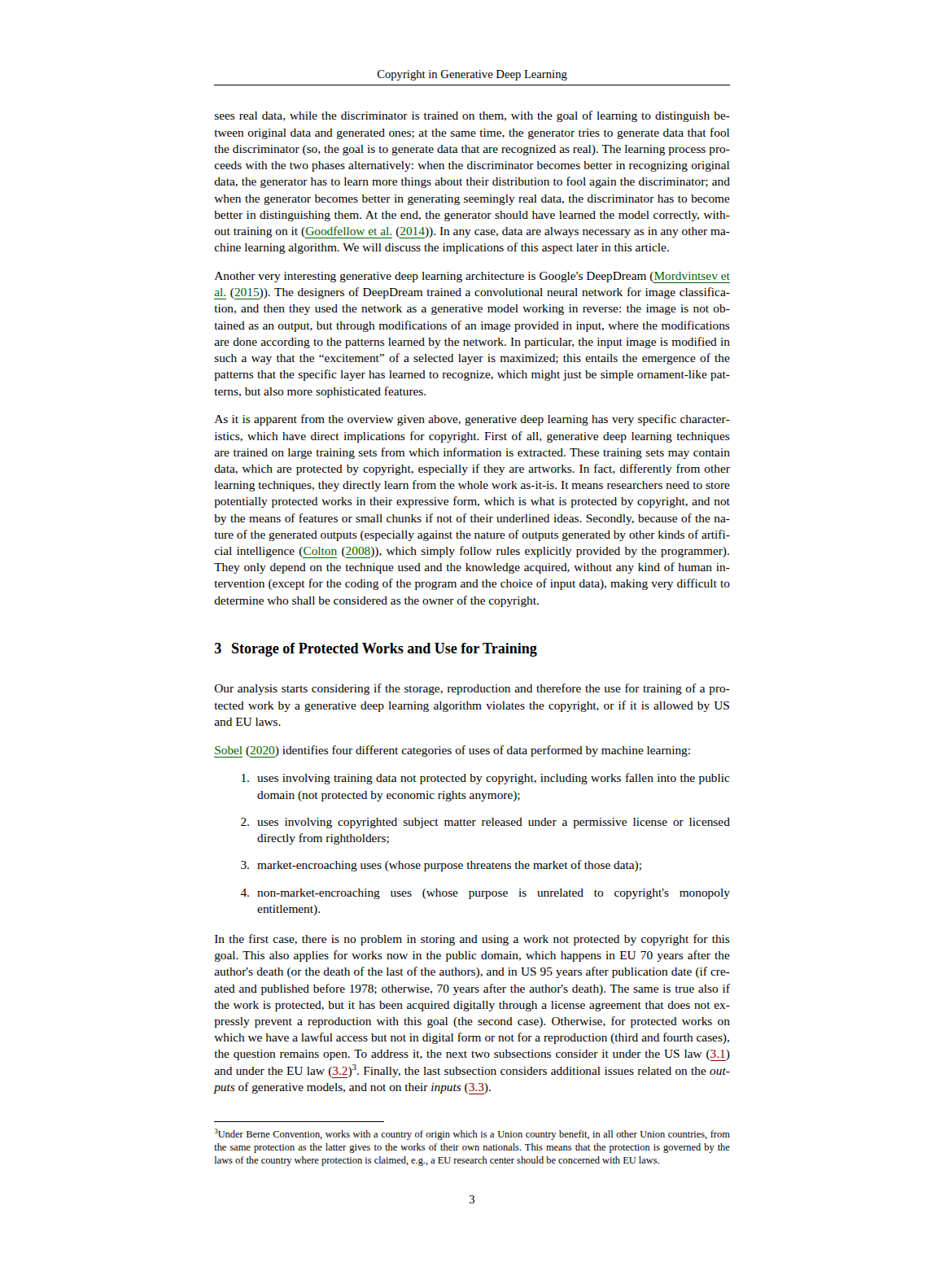Copyright in Generative Deep Learning
sees real data, while the discriminator is trained on them, with the goal of learning to distinguish between original data and generated ones; at the same time, the generator tries to generate data that fool the discriminator (so, the goal is to generate data that are recognized as real). The learning process proceeds with the two phases alternatively: when the discriminator becomes better in recognizing original data, the generator has to learn more things about their distribution to fool again the discriminator; and when the generator becomes better in generating seemingly real data, the discriminator has to become better in distinguishing them. At the end, the generator should have learned the model correctly, without training on it (Goodfellow et al. (2014)). In any case, data are always necessary as in any other machine learning algorithm. We will discuss the implications of this aspect later in this article.
Another very interesting generative deep learning architecture is Google's DeepDream (Mordvintsev et al. (2015)). The designers of DeepDream trained a convolutional neural network for image classification, and then they used the network as a generative model working in reverse: the image is not obtained as an output, but through modifications of an image provided in input, where the modifications are done according to the patterns learned by the network. In particular, the input image is modified in such a way that the “excitement” of a selected layer is maximized; this entails the emergence of the patterns that the specific layer has learned to recognize, which might just be simple ornament-like patterns, but also more sophisticated features.
As it is apparent from the overview given above, generative deep learning has very specific characteristics, which have direct implications for copyright. First of all, generative deep learning techniques are trained on large training sets from which information is extracted. These training sets may contain data, which are protected by copyright, especially if they are artworks. In fact, differently from other learning techniques, they directly learn from the whole work as-it-is. It means researchers need to store potentially protected works in their expressive form, which is what is protected by copyright, and not by the means of features or small chunks if not of their underlined ideas. Secondly, because of the nature of the generated outputs (especially against the nature of outputs generated by other kinds of artificial intelligence (Colton (2008)), which simply follow rules explicitly provided by the programmer). They only depend on the technique used and the knowledge acquired, without any kind of human intervention (except for the coding of the program and the choice of input data), making very difficult to determine who shall be considered as the owner of the copyright.
3 Storage of Protected Works and Use for Training
Our analysis starts considering if the storage, reproduction and therefore the use for training of a protected work by a generative deep learning algorithm violates the copyright, or if it is allowed by US and EU laws.
Sobel (2020) identifies four different categories of uses of data performed by machine learning:
uses involving training data not protected by copyright, including works fallen into the public domain (not protected by economic rights anymore);
uses involving copyrighted subject matter released under a permissive license or licensed directly from rightholders;
market-encroaching uses (whose purpose threatens the market of those data);
non-market-encroaching uses (whose purpose is unrelated to copyright's monopoly entitlement).
In the first case, there is no problem in storing and using a work not protected by copyright for this goal. This also applies for works now in the public domain, which happens in EU 70 years after the author's death (or the death of the last of the authors), and in US 95 years after publication date (if created and published before 1978; otherwise, 70 years after the author's death). The same is true also if the work is protected, but it has been acquired digitally through a license agreement that does not expressly prevent a reproduction with this goal (the second case). Otherwise, for protected works on which we have a lawful access but not in digital form or not for a reproduction (third and fourth cases), the question remains open. To address it, the next two subsections consider it under the US law (3.1) and under the EU law (3.2)3. Finally, the last subsection considers additional issues related on the outputs of generative models, and not on their inputs (3.3).
3Under Berne Convention, works with a country of origin which is a Union country benefit, in all other Union countries, from the same protection as the latter gives to the works of their own nationals. This means that the protection is governed by the laws of the country where protection is claimed, e.g., a EU research center should be concerned with EU laws.
3